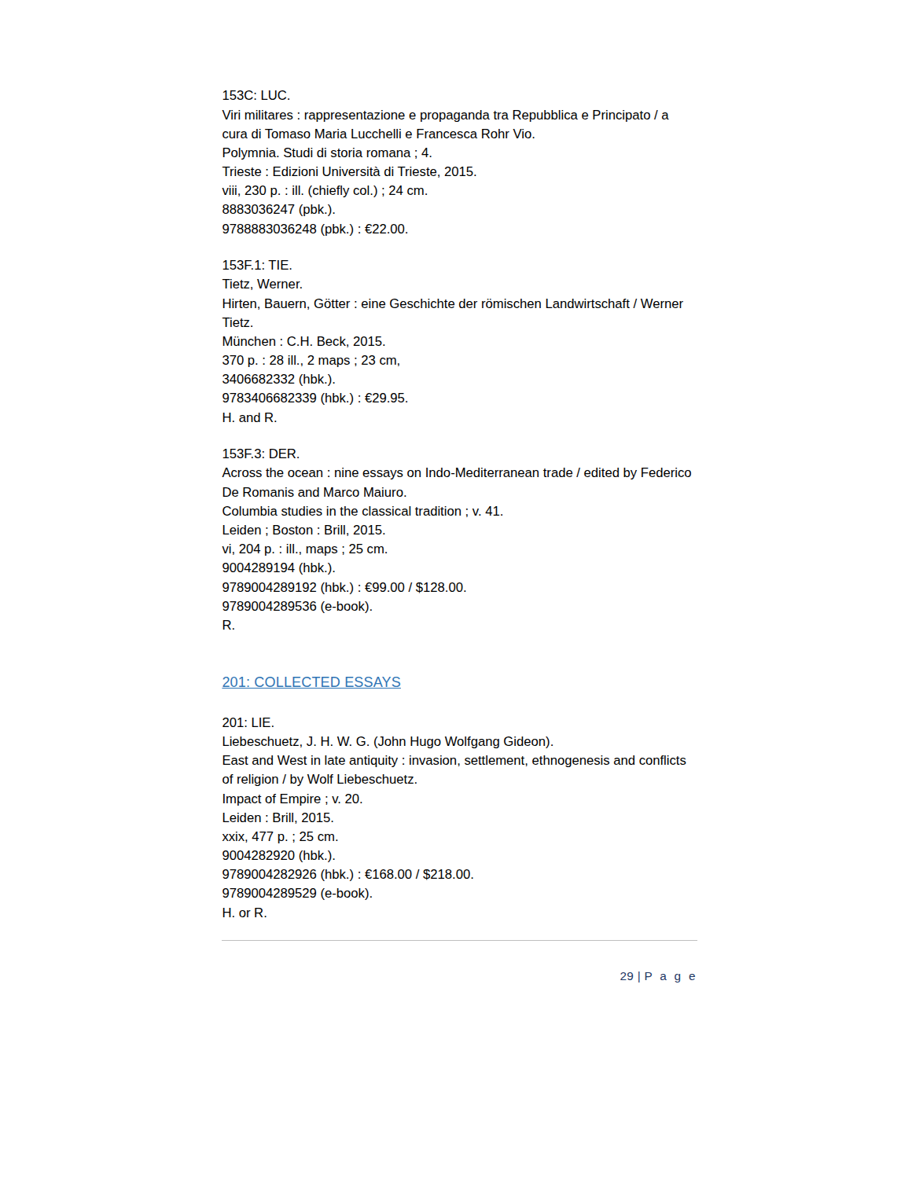153C: LUC.
Viri militares : rappresentazione e propaganda tra Repubblica e Principato / a cura di Tomaso Maria Lucchelli e Francesca Rohr Vio.
Polymnia. Studi di storia romana ; 4.
Trieste : Edizioni Università di Trieste, 2015.
viii, 230 p. : ill. (chiefly col.) ; 24 cm.
8883036247 (pbk.).
9788883036248 (pbk.) : €22.00.
153F.1: TIE.
Tietz, Werner.
Hirten, Bauern, Götter : eine Geschichte der römischen Landwirtschaft / Werner Tietz.
München : C.H. Beck, 2015.
370 p. : 28 ill., 2 maps ; 23 cm,
3406682332 (hbk.).
9783406682339 (hbk.) : €29.95.
H. and R.
153F.3: DER.
Across the ocean : nine essays on Indo-Mediterranean trade / edited by Federico De Romanis and Marco Maiuro.
Columbia studies in the classical tradition ; v. 41.
Leiden ; Boston : Brill, 2015.
vi, 204 p. : ill., maps ; 25 cm.
9004289194 (hbk.).
9789004289192 (hbk.) : €99.00 / $128.00.
9789004289536 (e-book).
R.
201: COLLECTED ESSAYS
201: LIE.
Liebeschuetz, J. H. W. G. (John Hugo Wolfgang Gideon).
East and West in late antiquity : invasion, settlement, ethnogenesis and conflicts of religion / by Wolf Liebeschuetz.
Impact of Empire ; v. 20.
Leiden : Brill, 2015.
xxix, 477 p. ; 25 cm.
9004282920 (hbk.).
9789004282926 (hbk.) : €168.00 / $218.00.
9789004289529 (e-book).
H. or R.
29 | P a g e